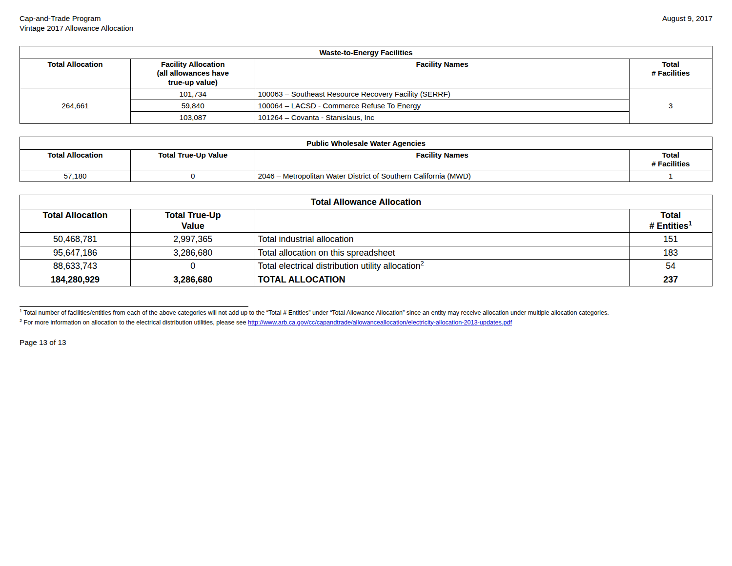Cap-and-Trade Program
Vintage 2017 Allowance Allocation
August 9, 2017
| Waste-to-Energy Facilities |
| Total Allocation | Facility Allocation (all allowances have true-up value) | Facility Names | Total # Facilities |
| 264,661 | 101,734 | 100063 – Southeast Resource Recovery Facility (SERRF) | 3 |
| 59,840 | 100064 – LACSD - Commerce Refuse To Energy |
| 103,087 | 101264 – Covanta - Stanislaus, Inc |
| Public Wholesale Water Agencies |
| Total Allocation | Total True-Up Value | Facility Names | Total # Facilities |
| 57,180 | 0 | 2046 – Metropolitan Water District of Southern California (MWD) | 1 |
| Total Allowance Allocation |
| Total Allocation | Total True-Up Value | | Total # Entities 1 |
| 50,468,781 | 2,997,365 | Total industrial allocation | 151 |
| 95,647,186 | 3,286,680 | Total allocation on this spreadsheet | 183 |
| 88,633,743 | 0 | Total electrical distribution utility allocation 2 | 54 |
| 184,280,929 | 3,286,680 | TOTAL ALLOCATION | 237 |
1 Total number of facilities/entities from each of the above categories will not add up to the “Total # Entities” under “Total Allowance Allocation” since an entity may receive allocation under multiple allocation categories.
2 For more information on allocation to the electrical distribution utilities, please see http://www.arb.ca.gov/cc/capandtrade/allowanceallocation/electricity-allocation-2013-updates.pdf
Page 13 of 13